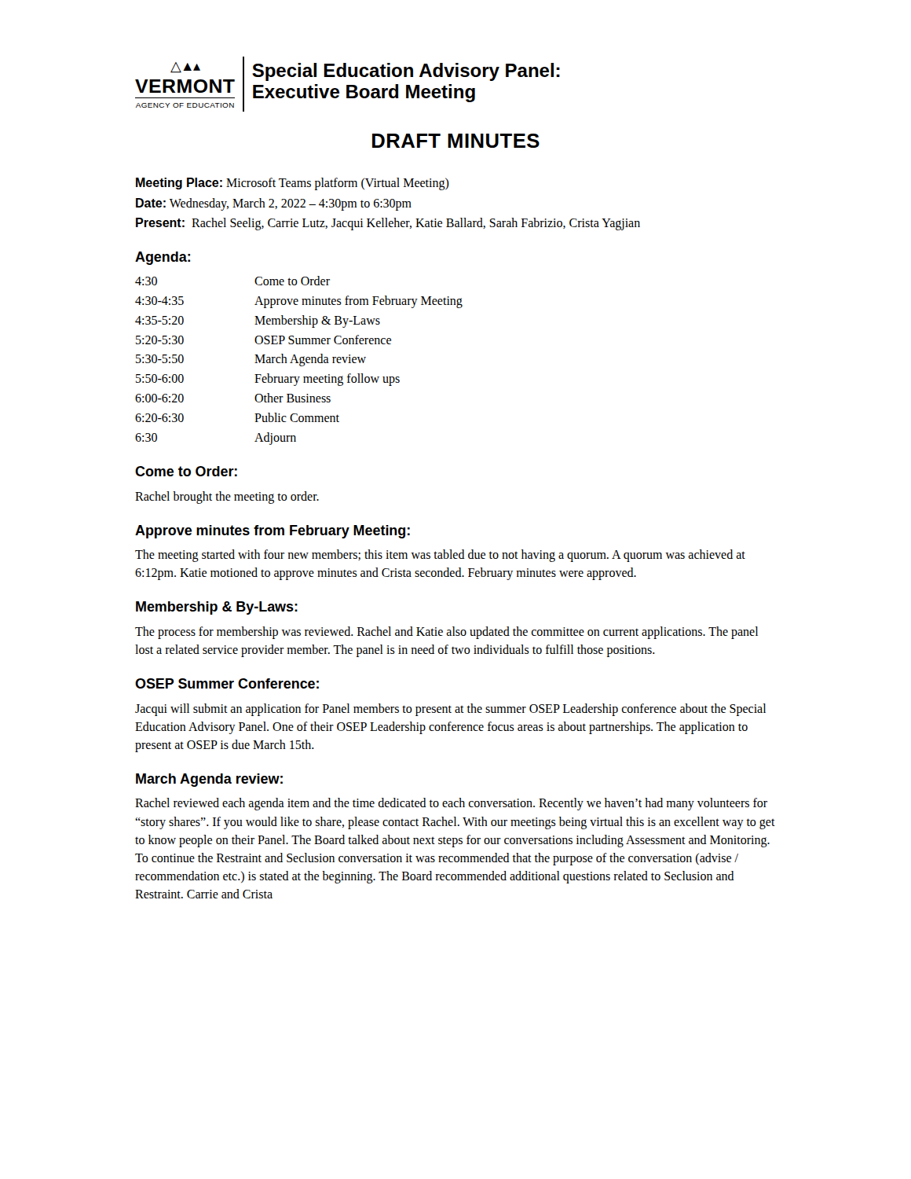△▲▴
VERMONT
AGENCY OF EDUCATION
Special Education Advisory Panel:
Executive Board Meeting
DRAFT MINUTES
Meeting Place: Microsoft Teams platform (Virtual Meeting)
Date: Wednesday, March 2, 2022 – 4:30pm to 6:30pm
Present: Rachel Seelig, Carrie Lutz, Jacqui Kelleher, Katie Ballard, Sarah Fabrizio, Crista Yagjian
Agenda:
| 4:30 | Come to Order |
| 4:30-4:35 | Approve minutes from February Meeting |
| 4:35-5:20 | Membership & By-Laws |
| 5:20-5:30 | OSEP Summer Conference |
| 5:30-5:50 | March Agenda review |
| 5:50-6:00 | February meeting follow ups |
| 6:00-6:20 | Other Business |
| 6:20-6:30 | Public Comment |
| 6:30 | Adjourn |
Come to Order:
Rachel brought the meeting to order.
Approve minutes from February Meeting:
The meeting started with four new members; this item was tabled due to not having a quorum. A quorum was achieved at 6:12pm. Katie motioned to approve minutes and Crista seconded. February minutes were approved.
Membership & By-Laws:
The process for membership was reviewed. Rachel and Katie also updated the committee on current applications. The panel lost a related service provider member. The panel is in need of two individuals to fulfill those positions.
OSEP Summer Conference:
Jacqui will submit an application for Panel members to present at the summer OSEP Leadership conference about the Special Education Advisory Panel. One of their OSEP Leadership conference focus areas is about partnerships. The application to present at OSEP is due March 15th.
March Agenda review:
Rachel reviewed each agenda item and the time dedicated to each conversation. Recently we haven’t had many volunteers for “story shares”. If you would like to share, please contact Rachel. With our meetings being virtual this is an excellent way to get to know people on their Panel. The Board talked about next steps for our conversations including Assessment and Monitoring. To continue the Restraint and Seclusion conversation it was recommended that the purpose of the conversation (advise / recommendation etc.) is stated at the beginning. The Board recommended additional questions related to Seclusion and Restraint. Carrie and Crista